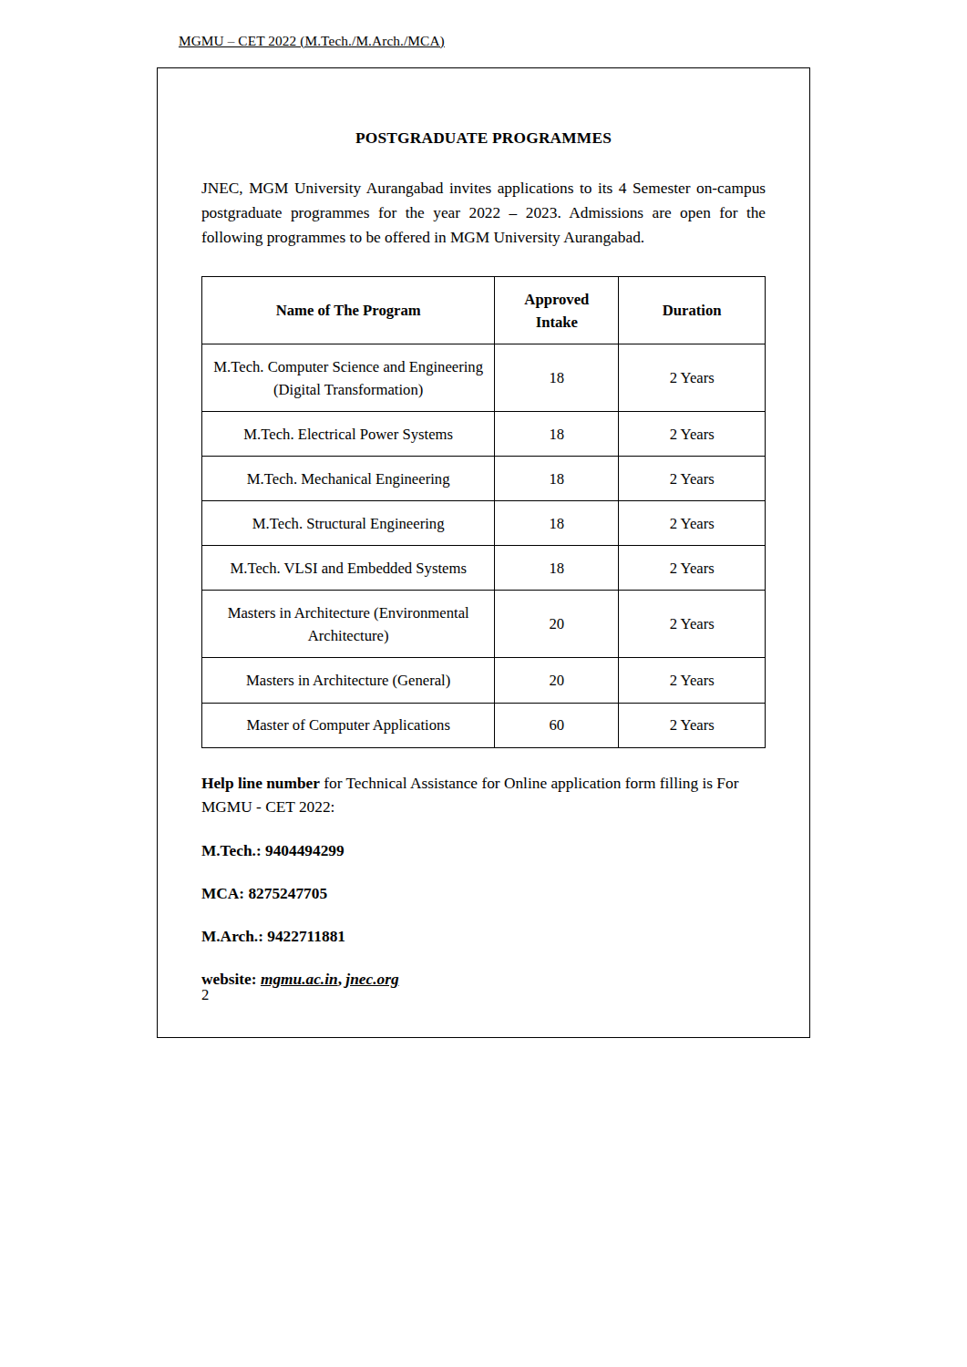MGMU – CET 2022 (M.Tech./M.Arch./MCA)
POSTGRADUATE PROGRAMMES
JNEC, MGM University Aurangabad invites applications to its 4 Semester on-campus postgraduate programmes for the year 2022 – 2023. Admissions are open for the following programmes to be offered in MGM University Aurangabad.
| Name of The Program | Approved Intake | Duration |
| --- | --- | --- |
| M.Tech. Computer Science and Engineering (Digital Transformation) | 18 | 2 Years |
| M.Tech. Electrical Power Systems | 18 | 2 Years |
| M.Tech. Mechanical Engineering | 18 | 2 Years |
| M.Tech. Structural Engineering | 18 | 2 Years |
| M.Tech. VLSI and Embedded Systems | 18 | 2 Years |
| Masters in Architecture (Environmental Architecture) | 20 | 2 Years |
| Masters in Architecture (General) | 20 | 2 Years |
| Master of Computer Applications | 60 | 2 Years |
Help line number for Technical Assistance for Online application form filling is For MGMU - CET 2022:
M.Tech.: 9404494299
MCA: 8275247705
M.Arch.: 9422711881
website: mgmu.ac.in, jnec.org
2